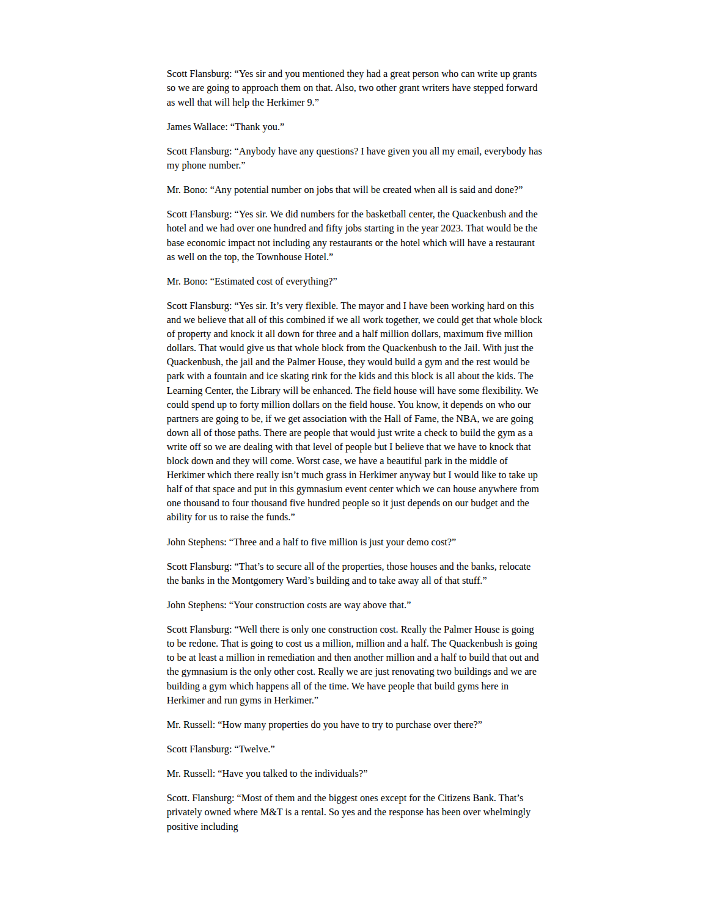Scott Flansburg: “Yes sir and you mentioned they had a great person who can write up grants so we are going to approach them on that. Also, two other grant writers have stepped forward as well that will help the Herkimer 9.”
James Wallace: “Thank you.”
Scott Flansburg: “Anybody have any questions? I have given you all my email, everybody has my phone number.”
Mr. Bono: “Any potential number on jobs that will be created when all is said and done?”
Scott Flansburg: “Yes sir. We did numbers for the basketball center, the Quackenbush and the hotel and we had over one hundred and fifty jobs starting in the year 2023. That would be the base economic impact not including any restaurants or the hotel which will have a restaurant as well on the top, the Townhouse Hotel.”
Mr. Bono: “Estimated cost of everything?”
Scott Flansburg: “Yes sir. It’s very flexible. The mayor and I have been working hard on this and we believe that all of this combined if we all work together, we could get that whole block of property and knock it all down for three and a half million dollars, maximum five million dollars. That would give us that whole block from the Quackenbush to the Jail. With just the Quackenbush, the jail and the Palmer House, they would build a gym and the rest would be park with a fountain and ice skating rink for the kids and this block is all about the kids. The Learning Center, the Library will be enhanced. The field house will have some flexibility. We could spend up to forty million dollars on the field house. You know, it depends on who our partners are going to be, if we get association with the Hall of Fame, the NBA, we are going down all of those paths. There are people that would just write a check to build the gym as a write off so we are dealing with that level of people but I believe that we have to knock that block down and they will come. Worst case, we have a beautiful park in the middle of Herkimer which there really isn’t much grass in Herkimer anyway but I would like to take up half of that space and put in this gymnasium event center which we can house anywhere from one thousand to four thousand five hundred people so it just depends on our budget and the ability for us to raise the funds.”
John Stephens: “Three and a half to five million is just your demo cost?”
Scott Flansburg: “That’s to secure all of the properties, those houses and the banks, relocate the banks in the Montgomery Ward’s building and to take away all of that stuff.”
John Stephens: “Your construction costs are way above that.”
Scott Flansburg: “Well there is only one construction cost. Really the Palmer House is going to be redone. That is going to cost us a million, million and a half. The Quackenbush is going to be at least a million in remediation and then another million and a half to build that out and the gymnasium is the only other cost. Really we are just renovating two buildings and we are building a gym which happens all of the time. We have people that build gyms here in Herkimer and run gyms in Herkimer.”
Mr. Russell: “How many properties do you have to try to purchase over there?”
Scott Flansburg: “Twelve.”
Mr. Russell: “Have you talked to the individuals?”
Scott. Flansburg: “Most of them and the biggest ones except for the Citizens Bank. That’s privately owned where M&T is a rental. So yes and the response has been over whelmingly positive including